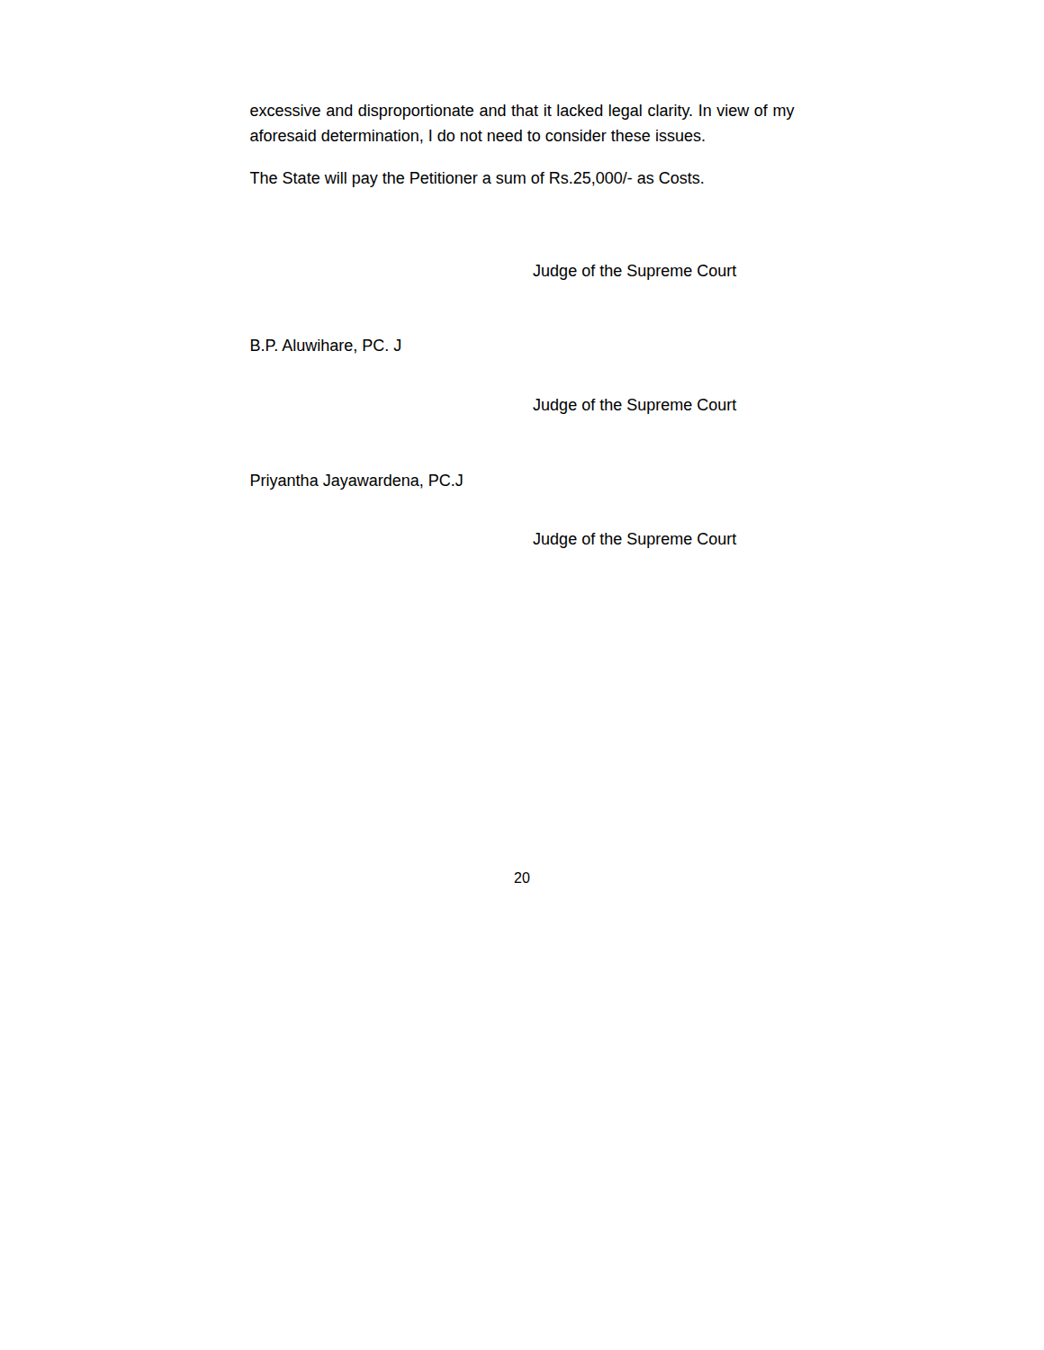excessive and disproportionate and that it lacked legal clarity. In view of my aforesaid determination, I do not need to consider these issues.
The State will pay the Petitioner a sum of Rs.25,000/- as Costs.
Judge of the Supreme Court
B.P. Aluwihare, PC. J
Judge of the Supreme Court
Priyantha Jayawardena, PC.J
Judge of the Supreme Court
20